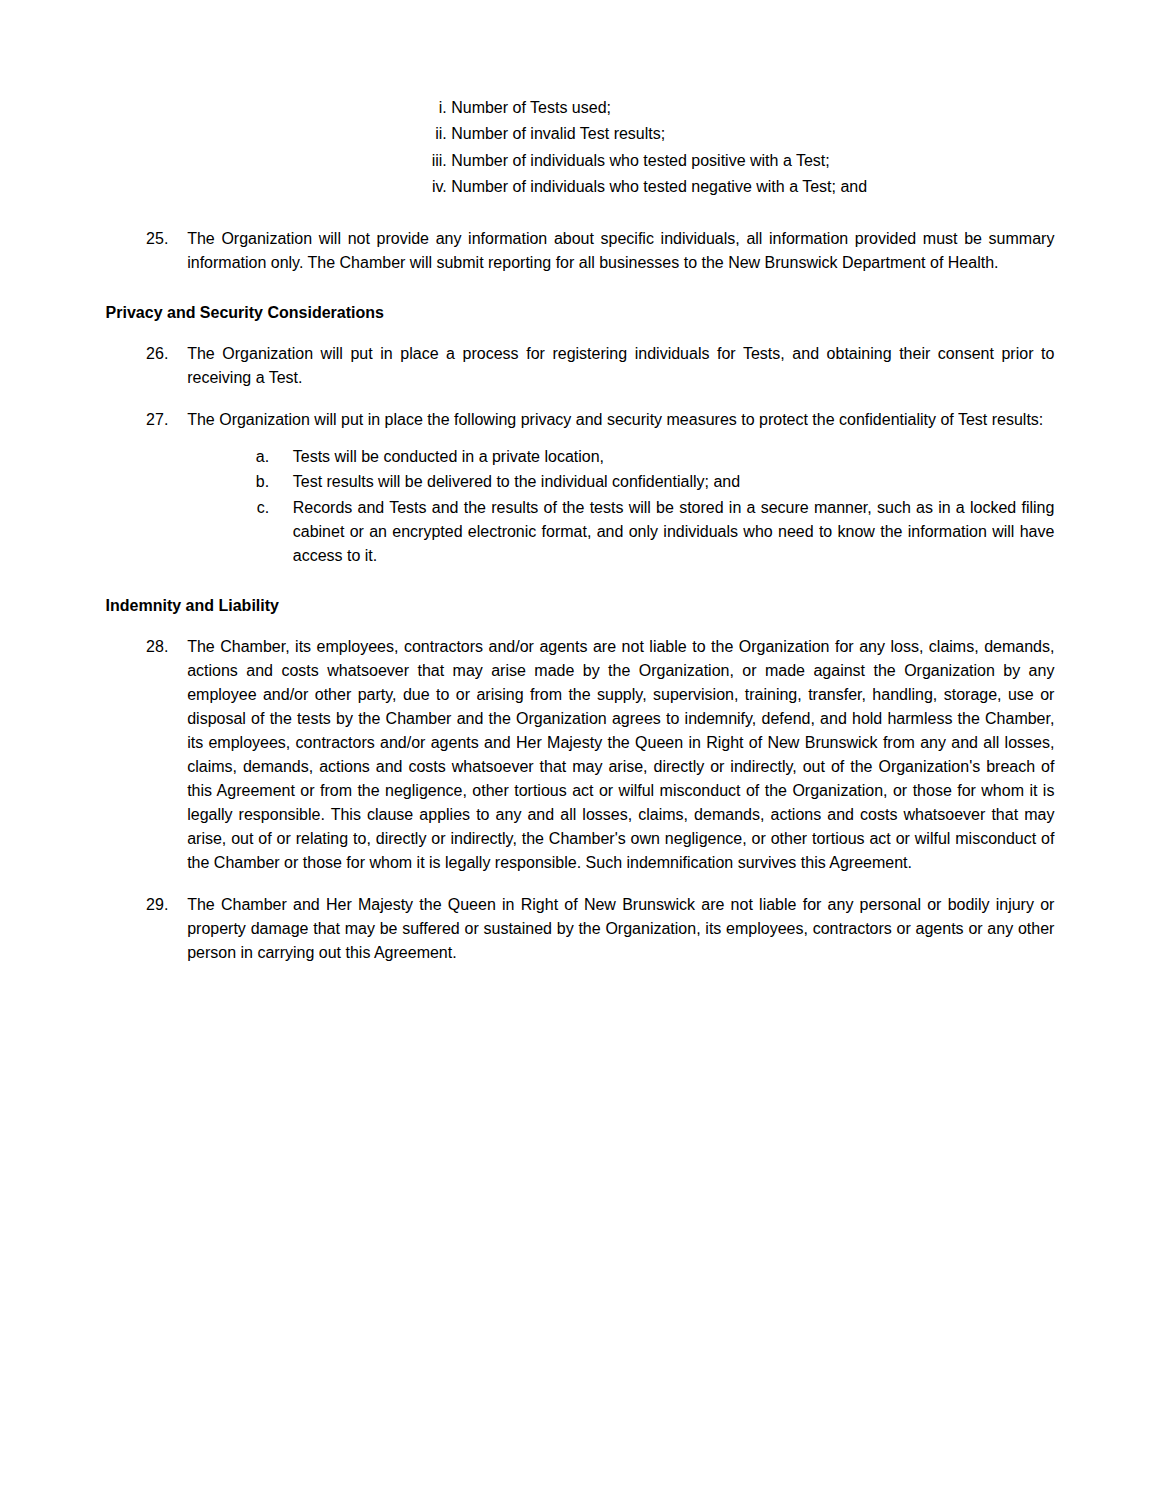Number of Tests used;
Number of invalid Test results;
Number of individuals who tested positive with a Test;
Number of individuals who tested negative with a Test; and
The Organization will not provide any information about specific individuals, all information provided must be summary information only. The Chamber will submit reporting for all businesses to the New Brunswick Department of Health.
Privacy and Security Considerations
The Organization will put in place a process for registering individuals for Tests, and obtaining their consent prior to receiving a Test.
The Organization will put in place the following privacy and security measures to protect the confidentiality of Test results:
Tests will be conducted in a private location,
Test results will be delivered to the individual confidentially; and
Records and Tests and the results of the tests will be stored in a secure manner, such as in a locked filing cabinet or an encrypted electronic format, and only individuals who need to know the information will have access to it.
Indemnity and Liability
The Chamber, its employees, contractors and/or agents are not liable to the Organization for any loss, claims, demands, actions and costs whatsoever that may arise made by the Organization, or made against the Organization by any employee and/or other party, due to or arising from the supply, supervision, training, transfer, handling, storage, use or disposal of the tests by the Chamber and the Organization agrees to indemnify, defend, and hold harmless the Chamber, its employees, contractors and/or agents and Her Majesty the Queen in Right of New Brunswick from any and all losses, claims, demands, actions and costs whatsoever that may arise, directly or indirectly, out of the Organization's breach of this Agreement or from the negligence, other tortious act or wilful misconduct of the Organization, or those for whom it is legally responsible. This clause applies to any and all losses, claims, demands, actions and costs whatsoever that may arise, out of or relating to, directly or indirectly, the Chamber's own negligence, or other tortious act or wilful misconduct of the Chamber or those for whom it is legally responsible. Such indemnification survives this Agreement.
The Chamber and Her Majesty the Queen in Right of New Brunswick are not liable for any personal or bodily injury or property damage that may be suffered or sustained by the Organization, its employees, contractors or agents or any other person in carrying out this Agreement.